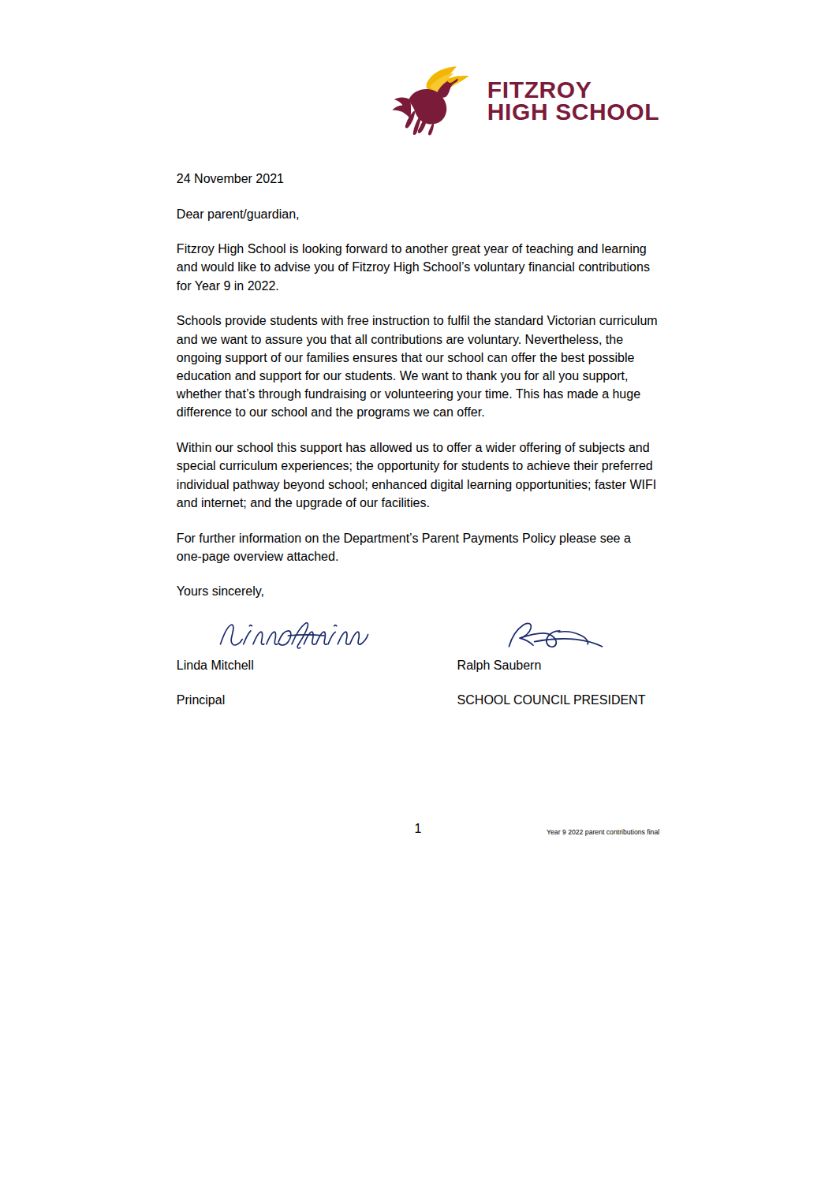FITZROY HIGH SCHOOL
24 November 2021
Dear parent/guardian,
Fitzroy High School is looking forward to another great year of teaching and learning and would like to advise you of Fitzroy High School’s voluntary financial contributions for Year 9 in 2022.
Schools provide students with free instruction to fulfil the standard Victorian curriculum and we want to assure you that all contributions are voluntary. Nevertheless, the ongoing support of our families ensures that our school can offer the best possible education and support for our students. We want to thank you for all you support, whether that’s through fundraising or volunteering your time. This has made a huge difference to our school and the programs we can offer.
Within our school this support has allowed us to offer a wider offering of subjects and special curriculum experiences; the opportunity for students to achieve their preferred individual pathway beyond school; enhanced digital learning opportunities; faster WIFI and internet; and the upgrade of our facilities.
For further information on the Department’s Parent Payments Policy please see a one-page overview attached.
Yours sincerely,
Linda Mitchell
Principal
Ralph Saubern
SCHOOL COUNCIL PRESIDENT
1
Year 9 2022 parent contributions final